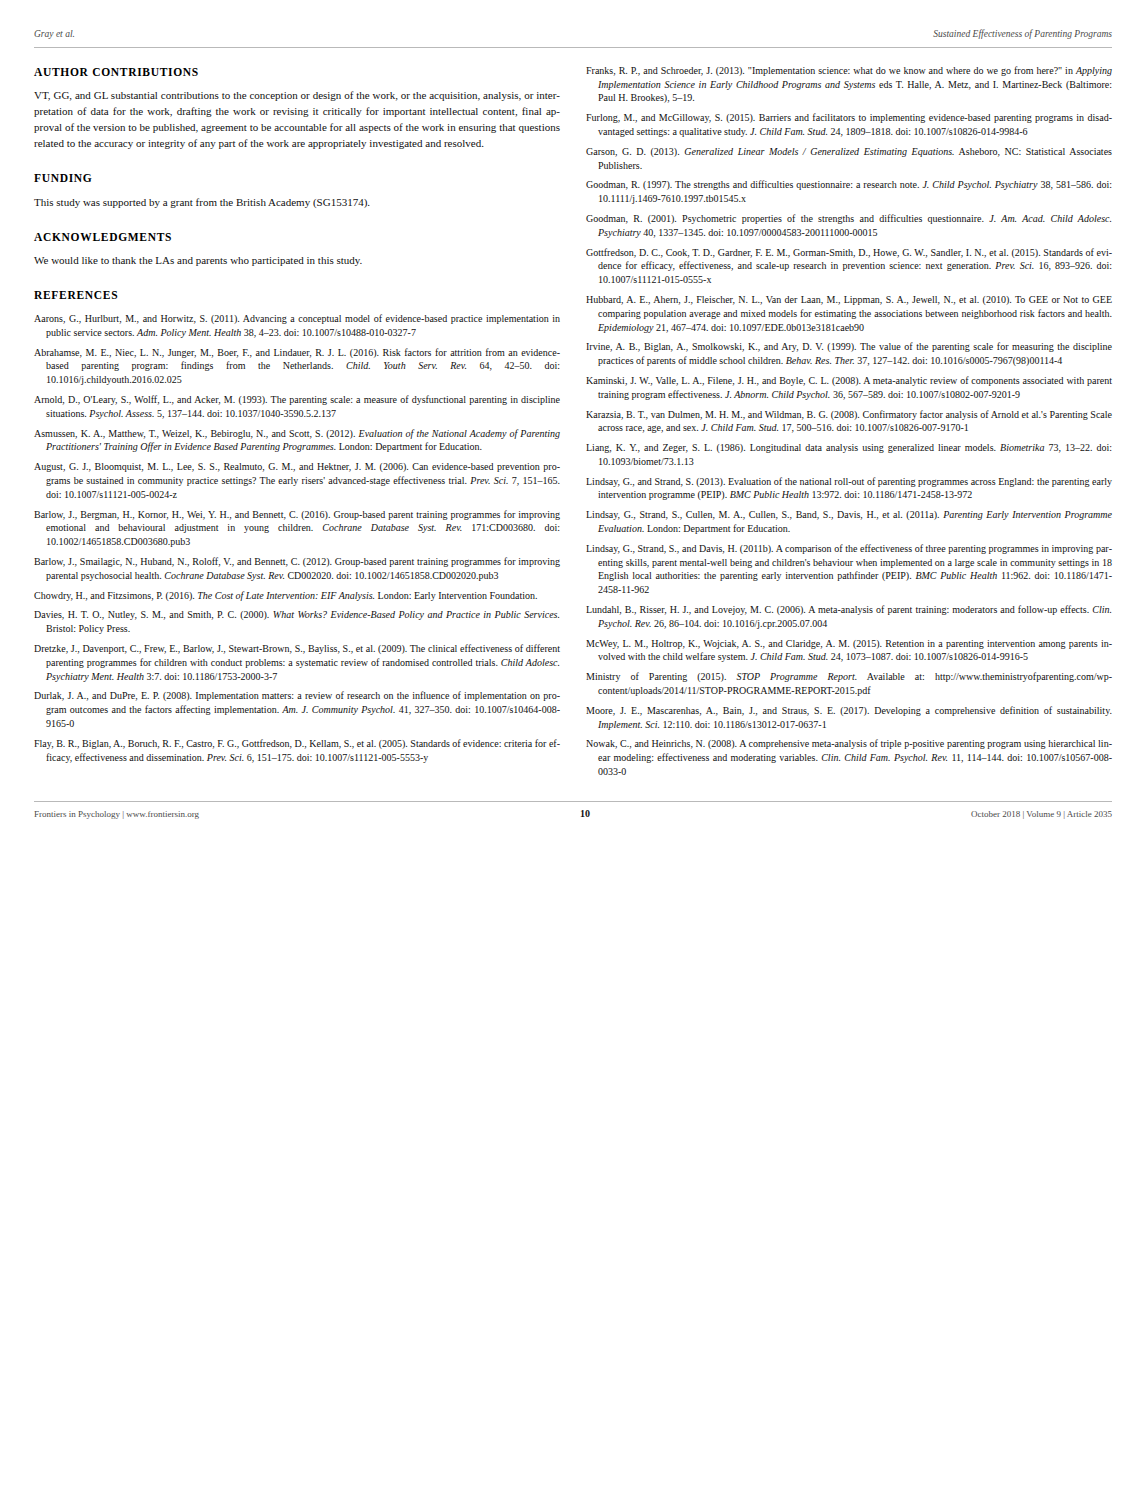Gray et al.
Sustained Effectiveness of Parenting Programs
Author Contributions
VT, GG, and GL substantial contributions to the conception or design of the work, or the acquisition, analysis, or interpretation of data for the work, drafting the work or revising it critically for important intellectual content, final approval of the version to be published, agreement to be accountable for all aspects of the work in ensuring that questions related to the accuracy or integrity of any part of the work are appropriately investigated and resolved.
Funding
This study was supported by a grant from the British Academy (SG153174).
Acknowledgments
We would like to thank the LAs and parents who participated in this study.
References
Aarons, G., Hurlburt, M., and Horwitz, S. (2011). Advancing a conceptual model of evidence-based practice implementation in public service sectors. Adm. Policy Ment. Health 38, 4–23. doi: 10.1007/s10488-010-0327-7
Abrahamse, M. E., Niec, L. N., Junger, M., Boer, F., and Lindauer, R. J. L. (2016). Risk factors for attrition from an evidence-based parenting program: findings from the Netherlands. Child. Youth Serv. Rev. 64, 42–50. doi: 10.1016/j.childyouth.2016.02.025
Arnold, D., O'Leary, S., Wolff, L., and Acker, M. (1993). The parenting scale: a measure of dysfunctional parenting in discipline situations. Psychol. Assess. 5, 137–144. doi: 10.1037/1040-3590.5.2.137
Asmussen, K. A., Matthew, T., Weizel, K., Bebiroglu, N., and Scott, S. (2012). Evaluation of the National Academy of Parenting Practitioners' Training Offer in Evidence Based Parenting Programmes. London: Department for Education.
August, G. J., Bloomquist, M. L., Lee, S. S., Realmuto, G. M., and Hektner, J. M. (2006). Can evidence-based prevention programs be sustained in community practice settings? The early risers' advanced-stage effectiveness trial. Prev. Sci. 7, 151–165. doi: 10.1007/s11121-005-0024-z
Barlow, J., Bergman, H., Kornor, H., Wei, Y. H., and Bennett, C. (2016). Group-based parent training programmes for improving emotional and behavioural adjustment in young children. Cochrane Database Syst. Rev. 171:CD003680. doi: 10.1002/14651858.CD003680.pub3
Barlow, J., Smailagic, N., Huband, N., Roloff, V., and Bennett, C. (2012). Group-based parent training programmes for improving parental psychosocial health. Cochrane Database Syst. Rev. CD002020. doi: 10.1002/14651858.CD002020.pub3
Chowdry, H., and Fitzsimons, P. (2016). The Cost of Late Intervention: EIF Analysis. London: Early Intervention Foundation.
Davies, H. T. O., Nutley, S. M., and Smith, P. C. (2000). What Works? Evidence-Based Policy and Practice in Public Services. Bristol: Policy Press.
Dretzke, J., Davenport, C., Frew, E., Barlow, J., Stewart-Brown, S., Bayliss, S., et al. (2009). The clinical effectiveness of different parenting programmes for children with conduct problems: a systematic review of randomised controlled trials. Child Adolesc. Psychiatry Ment. Health 3:7. doi: 10.1186/1753-2000-3-7
Durlak, J. A., and DuPre, E. P. (2008). Implementation matters: a review of research on the influence of implementation on program outcomes and the factors affecting implementation. Am. J. Community Psychol. 41, 327–350. doi: 10.1007/s10464-008-9165-0
Flay, B. R., Biglan, A., Boruch, R. F., Castro, F. G., Gottfredson, D., Kellam, S., et al. (2005). Standards of evidence: criteria for efficacy, effectiveness and dissemination. Prev. Sci. 6, 151–175. doi: 10.1007/s11121-005-5553-y
Franks, R. P., and Schroeder, J. (2013). "Implementation science: what do we know and where do we go from here?" in Applying Implementation Science in Early Childhood Programs and Systems eds T. Halle, A. Metz, and I. Martinez-Beck (Baltimore: Paul H. Brookes), 5–19.
Furlong, M., and McGilloway, S. (2015). Barriers and facilitators to implementing evidence-based parenting programs in disadvantaged settings: a qualitative study. J. Child Fam. Stud. 24, 1809–1818. doi: 10.1007/s10826-014-9984-6
Garson, G. D. (2013). Generalized Linear Models / Generalized Estimating Equations. Asheboro, NC: Statistical Associates Publishers.
Goodman, R. (1997). The strengths and difficulties questionnaire: a research note. J. Child Psychol. Psychiatry 38, 581–586. doi: 10.1111/j.1469-7610.1997.tb01545.x
Goodman, R. (2001). Psychometric properties of the strengths and difficulties questionnaire. J. Am. Acad. Child Adolesc. Psychiatry 40, 1337–1345. doi: 10.1097/00004583-200111000-00015
Gottfredson, D. C., Cook, T. D., Gardner, F. E. M., Gorman-Smith, D., Howe, G. W., Sandler, I. N., et al. (2015). Standards of evidence for efficacy, effectiveness, and scale-up research in prevention science: next generation. Prev. Sci. 16, 893–926. doi: 10.1007/s11121-015-0555-x
Hubbard, A. E., Ahern, J., Fleischer, N. L., Van der Laan, M., Lippman, S. A., Jewell, N., et al. (2010). To GEE or Not to GEE comparing population average and mixed models for estimating the associations between neighborhood risk factors and health. Epidemiology 21, 467–474. doi: 10.1097/EDE.0b013e3181caeb90
Irvine, A. B., Biglan, A., Smolkowski, K., and Ary, D. V. (1999). The value of the parenting scale for measuring the discipline practices of parents of middle school children. Behav. Res. Ther. 37, 127–142. doi: 10.1016/s0005-7967(98)00114-4
Kaminski, J. W., Valle, L. A., Filene, J. H., and Boyle, C. L. (2008). A meta-analytic review of components associated with parent training program effectiveness. J. Abnorm. Child Psychol. 36, 567–589. doi: 10.1007/s10802-007-9201-9
Karazsia, B. T., van Dulmen, M. H. M., and Wildman, B. G. (2008). Confirmatory factor analysis of Arnold et al.'s Parenting Scale across race, age, and sex. J. Child Fam. Stud. 17, 500–516. doi: 10.1007/s10826-007-9170-1
Liang, K. Y., and Zeger, S. L. (1986). Longitudinal data analysis using generalized linear models. Biometrika 73, 13–22. doi: 10.1093/biomet/73.1.13
Lindsay, G., and Strand, S. (2013). Evaluation of the national roll-out of parenting programmes across England: the parenting early intervention programme (PEIP). BMC Public Health 13:972. doi: 10.1186/1471-2458-13-972
Lindsay, G., Strand, S., Cullen, M. A., Cullen, S., Band, S., Davis, H., et al. (2011a). Parenting Early Intervention Programme Evaluation. London: Department for Education.
Lindsay, G., Strand, S., and Davis, H. (2011b). A comparison of the effectiveness of three parenting programmes in improving parenting skills, parent mental-well being and children's behaviour when implemented on a large scale in community settings in 18 English local authorities: the parenting early intervention pathfinder (PEIP). BMC Public Health 11:962. doi: 10.1186/1471-2458-11-962
Lundahl, B., Risser, H. J., and Lovejoy, M. C. (2006). A meta-analysis of parent training: moderators and follow-up effects. Clin. Psychol. Rev. 26, 86–104. doi: 10.1016/j.cpr.2005.07.004
McWey, L. M., Holtrop, K., Wojciak, A. S., and Claridge, A. M. (2015). Retention in a parenting intervention among parents involved with the child welfare system. J. Child Fam. Stud. 24, 1073–1087. doi: 10.1007/s10826-014-9916-5
Ministry of Parenting (2015). STOP Programme Report. Available at: http://www.theministryofparenting.com/wp-content/uploads/2014/11/STOP-PROGRAMME-REPORT-2015.pdf
Moore, J. E., Mascarenhas, A., Bain, J., and Straus, S. E. (2017). Developing a comprehensive definition of sustainability. Implement. Sci. 12:110. doi: 10.1186/s13012-017-0637-1
Nowak, C., and Heinrichs, N. (2008). A comprehensive meta-analysis of triple p-positive parenting program using hierarchical linear modeling: effectiveness and moderating variables. Clin. Child Fam. Psychol. Rev. 11, 114–144. doi: 10.1007/s10567-008-0033-0
Frontiers in Psychology | www.frontiersin.org
10
October 2018 | Volume 9 | Article 2035